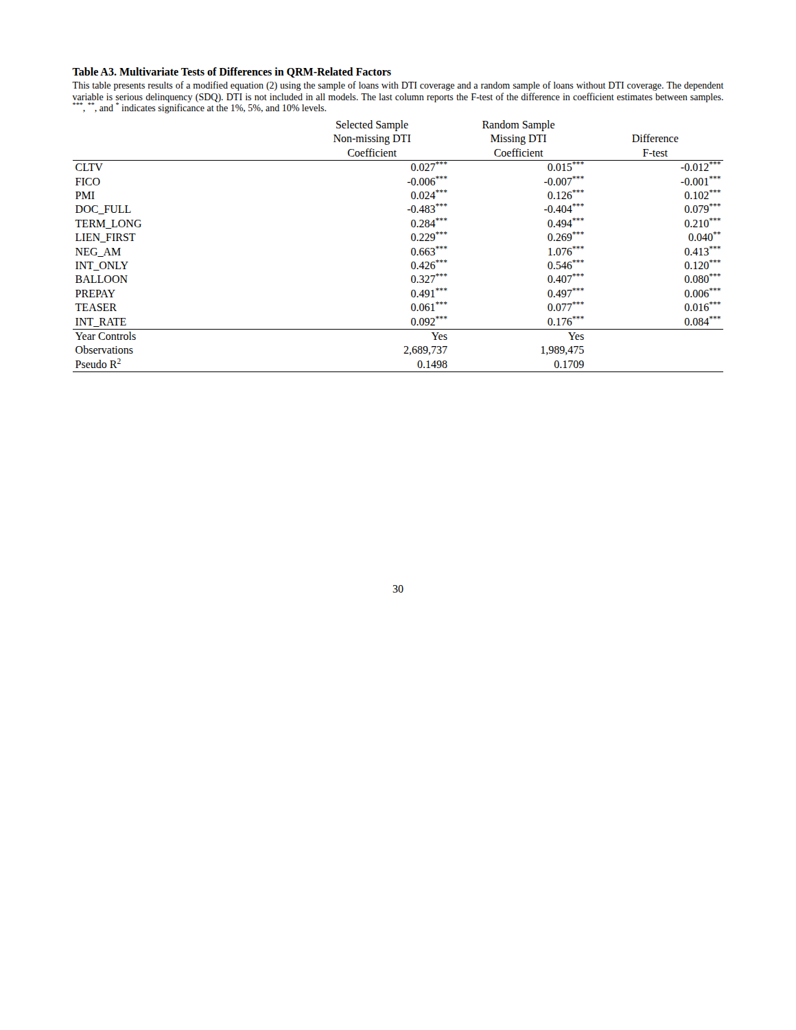Table A3. Multivariate Tests of Differences in QRM-Related Factors
This table presents results of a modified equation (2) using the sample of loans with DTI coverage and a random sample of loans without DTI coverage. The dependent variable is serious delinquency (SDQ). DTI is not included in all models. The last column reports the F-test of the difference in coefficient estimates between samples. ***, **, and * indicates significance at the 1%, 5%, and 10% levels.
| | Selected Sample | Random Sample | |
| --- | --- | --- | --- |
| | Non-missing DTI | Missing DTI | Difference |
| | Coefficient | Coefficient | F-test |
| CLTV | 0.027 *** | 0.015 *** | -0.012 *** |
| FICO | -0.006 *** | -0.007 *** | -0.001 *** |
| PMI | 0.024 *** | 0.126 *** | 0.102 *** |
| DOC_FULL | -0.483 *** | -0.404 *** | 0.079 *** |
| TERM_LONG | 0.284 *** | 0.494 *** | 0.210 *** |
| LIEN_FIRST | 0.229 *** | 0.269 *** | 0.040 ** |
| NEG_AM | 0.663 *** | 1.076 *** | 0.413 *** |
| INT_ONLY | 0.426 *** | 0.546 *** | 0.120 *** |
| BALLOON | 0.327 *** | 0.407 *** | 0.080 *** |
| PREPAY | 0.491 *** | 0.497 *** | 0.006 *** |
| TEASER | 0.061 *** | 0.077 *** | 0.016 *** |
| INT_RATE | 0.092 *** | 0.176 *** | 0.084 *** |
| Year Controls | Yes | Yes | |
| Observations | 2,689,737 | 1,989,475 | |
| Pseudo R 2 | 0.1498 | 0.1709 | |
30